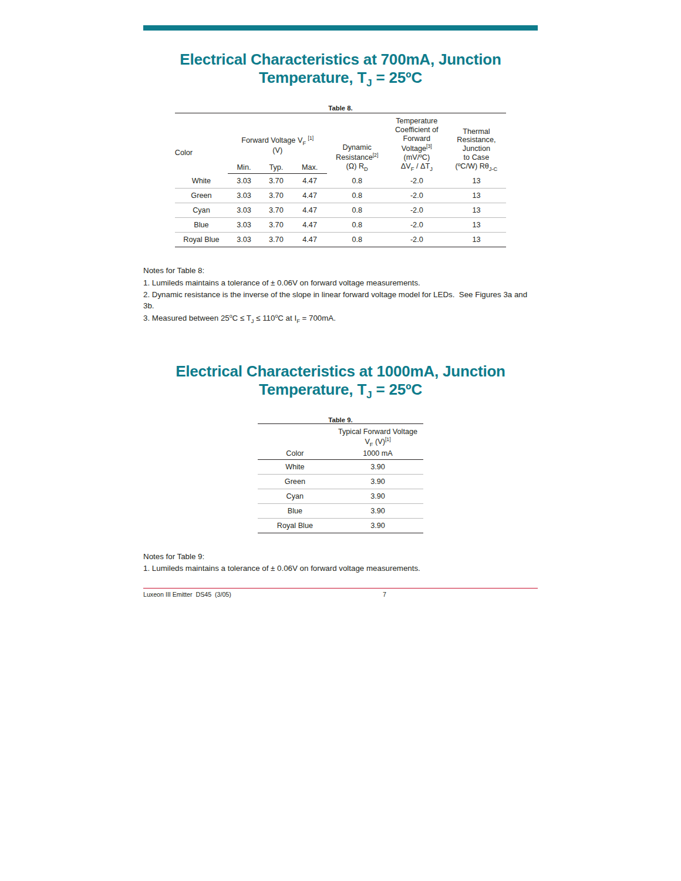Electrical Characteristics at 700mA, Junction Temperature, TJ = 25ºC
Table 8.
| | Forward Voltage V F [1] (V) | Dynamic Resistance [2] (Ω) R D | Temperature Coefficient of Forward Voltage [3] (mV/ºC) ΔV F / ΔT J | Thermal Resistance, Junction to Case (ºC/W) Rθ J-C |
| --- | --- | --- | --- | --- |
| Min. | Typ. | Max. |
| White | 3.03 | 3.70 | 4.47 | 0.8 | -2.0 | 13 |
| Green | 3.03 | 3.70 | 4.47 | 0.8 | -2.0 | 13 |
| Cyan | 3.03 | 3.70 | 4.47 | 0.8 | -2.0 | 13 |
| Blue | 3.03 | 3.70 | 4.47 | 0.8 | -2.0 | 13 |
| Royal Blue | 3.03 | 3.70 | 4.47 | 0.8 | -2.0 | 13 |
Color
Notes for Table 8:
1. Lumileds maintains a tolerance of ± 0.06V on forward voltage measurements.
2. Dynamic resistance is the inverse of the slope in linear forward voltage model for LEDs. See Figures 3a and 3b.
3. Measured between 25oC ≤ TJ ≤ 110oC at IF = 700mA.
Electrical Characteristics at 1000mA, Junction Temperature, TJ = 25ºC
Table 9.
| | Typical Forward Voltage V F (V) [1] |
| --- | --- |
| Color | 1000 mA |
| White | 3.90 |
| Green | 3.90 |
| Cyan | 3.90 |
| Blue | 3.90 |
| Royal Blue | 3.90 |
Notes for Table 9:
1. Lumileds maintains a tolerance of ± 0.06V on forward voltage measurements.
Luxeon III Emitter DS45 (3/05)
7